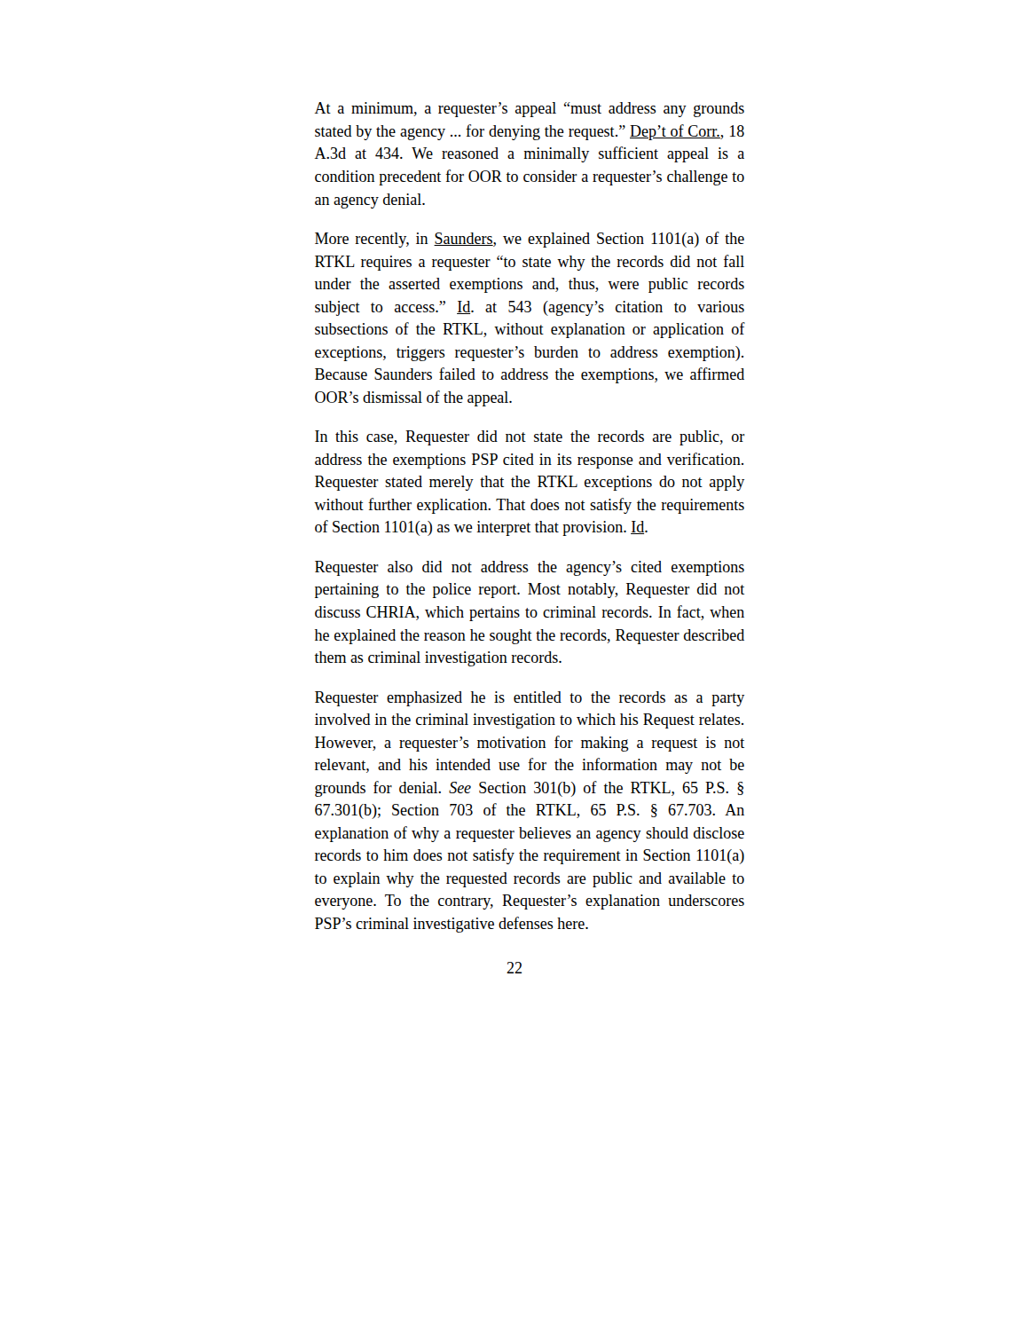At a minimum, a requester’s appeal “must address any grounds stated by the agency ... for denying the request.” Dep’t of Corr., 18 A.3d at 434. We reasoned a minimally sufficient appeal is a condition precedent for OOR to consider a requester’s challenge to an agency denial.
More recently, in Saunders, we explained Section 1101(a) of the RTKL requires a requester “to state why the records did not fall under the asserted exemptions and, thus, were public records subject to access.” Id. at 543 (agency’s citation to various subsections of the RTKL, without explanation or application of exceptions, triggers requester’s burden to address exemption). Because Saunders failed to address the exemptions, we affirmed OOR’s dismissal of the appeal.
In this case, Requester did not state the records are public, or address the exemptions PSP cited in its response and verification. Requester stated merely that the RTKL exceptions do not apply without further explication. That does not satisfy the requirements of Section 1101(a) as we interpret that provision. Id.
Requester also did not address the agency’s cited exemptions pertaining to the police report. Most notably, Requester did not discuss CHRIA, which pertains to criminal records. In fact, when he explained the reason he sought the records, Requester described them as criminal investigation records.
Requester emphasized he is entitled to the records as a party involved in the criminal investigation to which his Request relates. However, a requester’s motivation for making a request is not relevant, and his intended use for the information may not be grounds for denial. See Section 301(b) of the RTKL, 65 P.S. § 67.301(b); Section 703 of the RTKL, 65 P.S. § 67.703. An explanation of why a requester believes an agency should disclose records to him does not satisfy the requirement in Section 1101(a) to explain why the requested records are public and available to everyone. To the contrary, Requester’s explanation underscores PSP’s criminal investigative defenses here.
22